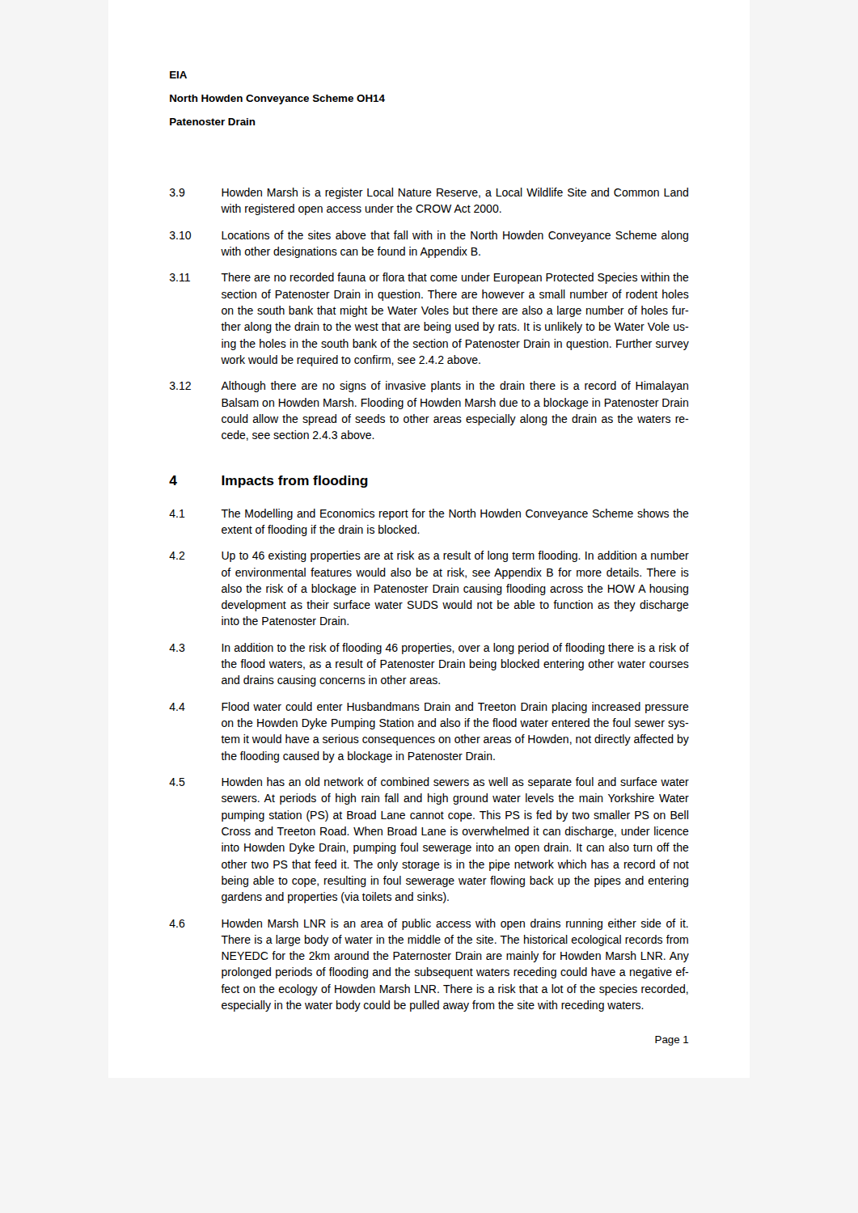EIA
North Howden Conveyance Scheme OH14
Patenoster Drain
3.9
Howden Marsh is a register Local Nature Reserve, a Local Wildlife Site and Common Land with registered open access under the CROW Act 2000.
3.10
Locations of the sites above that fall with in the North Howden Conveyance Scheme along with other designations can be found in Appendix B.
3.11
There are no recorded fauna or flora that come under European Protected Species within the section of Patenoster Drain in question. There are however a small number of rodent holes on the south bank that might be Water Voles but there are also a large number of holes further along the drain to the west that are being used by rats. It is unlikely to be Water Vole using the holes in the south bank of the section of Patenoster Drain in question. Further survey work would be required to confirm, see 2.4.2 above.
3.12
Although there are no signs of invasive plants in the drain there is a record of Himalayan Balsam on Howden Marsh. Flooding of Howden Marsh due to a blockage in Patenoster Drain could allow the spread of seeds to other areas especially along the drain as the waters recede, see section 2.4.3 above.
4 Impacts from flooding
4.1
The Modelling and Economics report for the North Howden Conveyance Scheme shows the extent of flooding if the drain is blocked.
4.2
Up to 46 existing properties are at risk as a result of long term flooding. In addition a number of environmental features would also be at risk, see Appendix B for more details. There is also the risk of a blockage in Patenoster Drain causing flooding across the HOW A housing development as their surface water SUDS would not be able to function as they discharge into the Patenoster Drain.
4.3
In addition to the risk of flooding 46 properties, over a long period of flooding there is a risk of the flood waters, as a result of Patenoster Drain being blocked entering other water courses and drains causing concerns in other areas.
4.4
Flood water could enter Husbandmans Drain and Treeton Drain placing increased pressure on the Howden Dyke Pumping Station and also if the flood water entered the foul sewer system it would have a serious consequences on other areas of Howden, not directly affected by the flooding caused by a blockage in Patenoster Drain.
4.5
Howden has an old network of combined sewers as well as separate foul and surface water sewers. At periods of high rain fall and high ground water levels the main Yorkshire Water pumping station (PS) at Broad Lane cannot cope. This PS is fed by two smaller PS on Bell Cross and Treeton Road. When Broad Lane is overwhelmed it can discharge, under licence into Howden Dyke Drain, pumping foul sewerage into an open drain. It can also turn off the other two PS that feed it. The only storage is in the pipe network which has a record of not being able to cope, resulting in foul sewerage water flowing back up the pipes and entering gardens and properties (via toilets and sinks).
4.6
Howden Marsh LNR is an area of public access with open drains running either side of it. There is a large body of water in the middle of the site. The historical ecological records from NEYEDC for the 2km around the Paternoster Drain are mainly for Howden Marsh LNR. Any prolonged periods of flooding and the subsequent waters receding could have a negative effect on the ecology of Howden Marsh LNR. There is a risk that a lot of the species recorded, especially in the water body could be pulled away from the site with receding waters.
Page 1